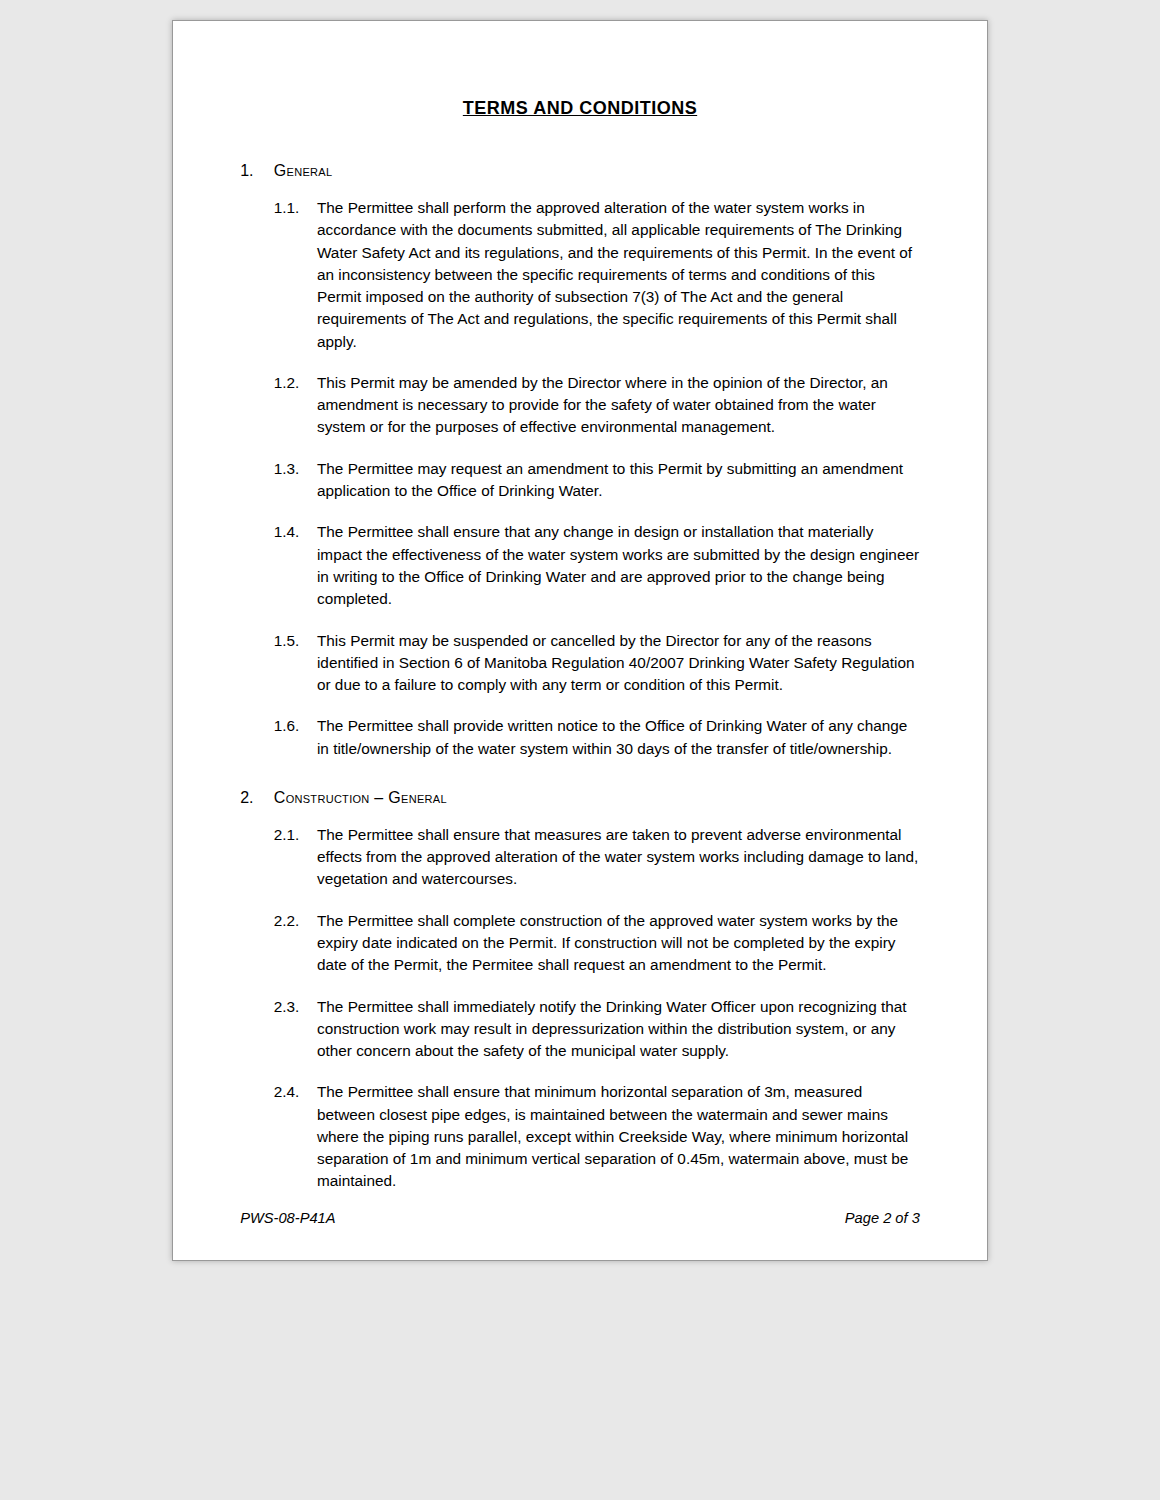TERMS AND CONDITIONS
General
The Permittee shall perform the approved alteration of the water system works in accordance with the documents submitted, all applicable requirements of The Drinking Water Safety Act and its regulations, and the requirements of this Permit. In the event of an inconsistency between the specific requirements of terms and conditions of this Permit imposed on the authority of subsection 7(3) of The Act and the general requirements of The Act and regulations, the specific requirements of this Permit shall apply.
This Permit may be amended by the Director where in the opinion of the Director, an amendment is necessary to provide for the safety of water obtained from the water system or for the purposes of effective environmental management.
The Permittee may request an amendment to this Permit by submitting an amendment application to the Office of Drinking Water.
The Permittee shall ensure that any change in design or installation that materially impact the effectiveness of the water system works are submitted by the design engineer in writing to the Office of Drinking Water and are approved prior to the change being completed.
This Permit may be suspended or cancelled by the Director for any of the reasons identified in Section 6 of Manitoba Regulation 40/2007 Drinking Water Safety Regulation or due to a failure to comply with any term or condition of this Permit.
The Permittee shall provide written notice to the Office of Drinking Water of any change in title/ownership of the water system within 30 days of the transfer of title/ownership.
Construction – General
The Permittee shall ensure that measures are taken to prevent adverse environmental effects from the approved alteration of the water system works including damage to land, vegetation and watercourses.
The Permittee shall complete construction of the approved water system works by the expiry date indicated on the Permit. If construction will not be completed by the expiry date of the Permit, the Permitee shall request an amendment to the Permit.
The Permittee shall immediately notify the Drinking Water Officer upon recognizing that construction work may result in depressurization within the distribution system, or any other concern about the safety of the municipal water supply.
The Permittee shall ensure that minimum horizontal separation of 3m, measured between closest pipe edges, is maintained between the watermain and sewer mains where the piping runs parallel, except within Creekside Way, where minimum horizontal separation of 1m and minimum vertical separation of 0.45m, watermain above, must be maintained.
PWS-08-P41A Page 2 of 3